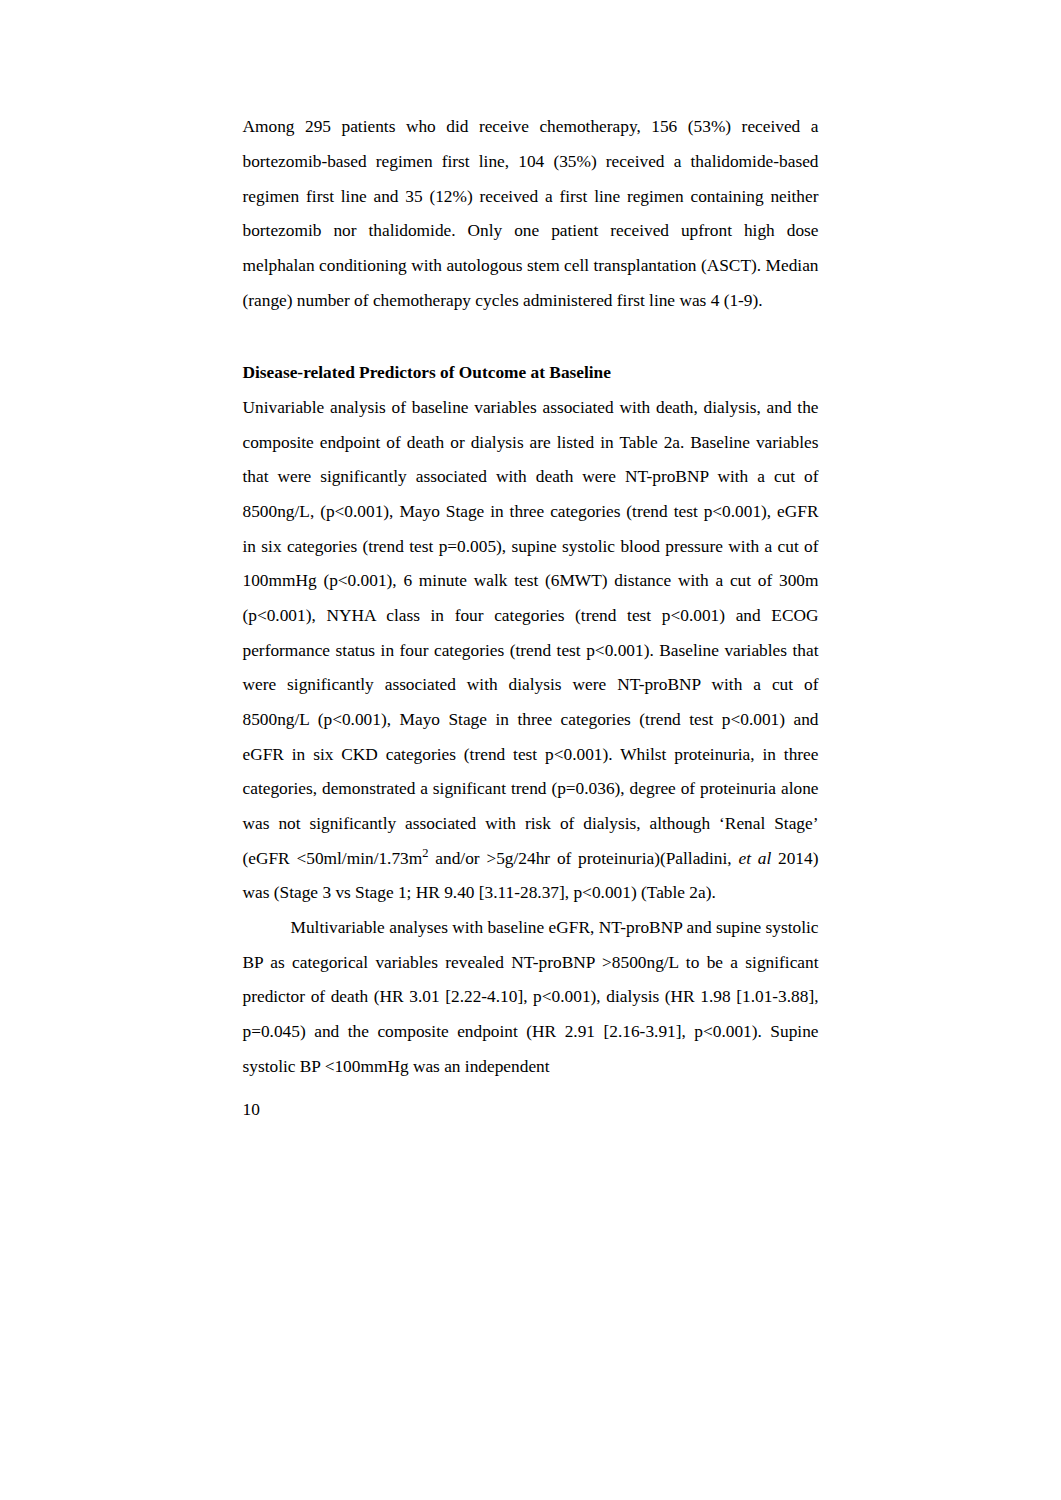Among 295 patients who did receive chemotherapy, 156 (53%) received a bortezomib-based regimen first line, 104 (35%) received a thalidomide-based regimen first line and 35 (12%) received a first line regimen containing neither bortezomib nor thalidomide. Only one patient received upfront high dose melphalan conditioning with autologous stem cell transplantation (ASCT). Median (range) number of chemotherapy cycles administered first line was 4 (1-9).
Disease-related Predictors of Outcome at Baseline
Univariable analysis of baseline variables associated with death, dialysis, and the composite endpoint of death or dialysis are listed in Table 2a. Baseline variables that were significantly associated with death were NT-proBNP with a cut of 8500ng/L, (p<0.001), Mayo Stage in three categories (trend test p<0.001), eGFR in six categories (trend test p=0.005), supine systolic blood pressure with a cut of 100mmHg (p<0.001), 6 minute walk test (6MWT) distance with a cut of 300m (p<0.001), NYHA class in four categories (trend test p<0.001) and ECOG performance status in four categories (trend test p<0.001). Baseline variables that were significantly associated with dialysis were NT-proBNP with a cut of 8500ng/L (p<0.001), Mayo Stage in three categories (trend test p<0.001) and eGFR in six CKD categories (trend test p<0.001). Whilst proteinuria, in three categories, demonstrated a significant trend (p=0.036), degree of proteinuria alone was not significantly associated with risk of dialysis, although ‘Renal Stage’ (eGFR <50ml/min/1.73m2 and/or >5g/24hr of proteinuria)(Palladini, et al 2014) was (Stage 3 vs Stage 1; HR 9.40 [3.11-28.37], p<0.001) (Table 2a).
Multivariable analyses with baseline eGFR, NT-proBNP and supine systolic BP as categorical variables revealed NT-proBNP >8500ng/L to be a significant predictor of death (HR 3.01 [2.22-4.10], p<0.001), dialysis (HR 1.98 [1.01-3.88], p=0.045) and the composite endpoint (HR 2.91 [2.16-3.91], p<0.001). Supine systolic BP <100mmHg was an independent
10